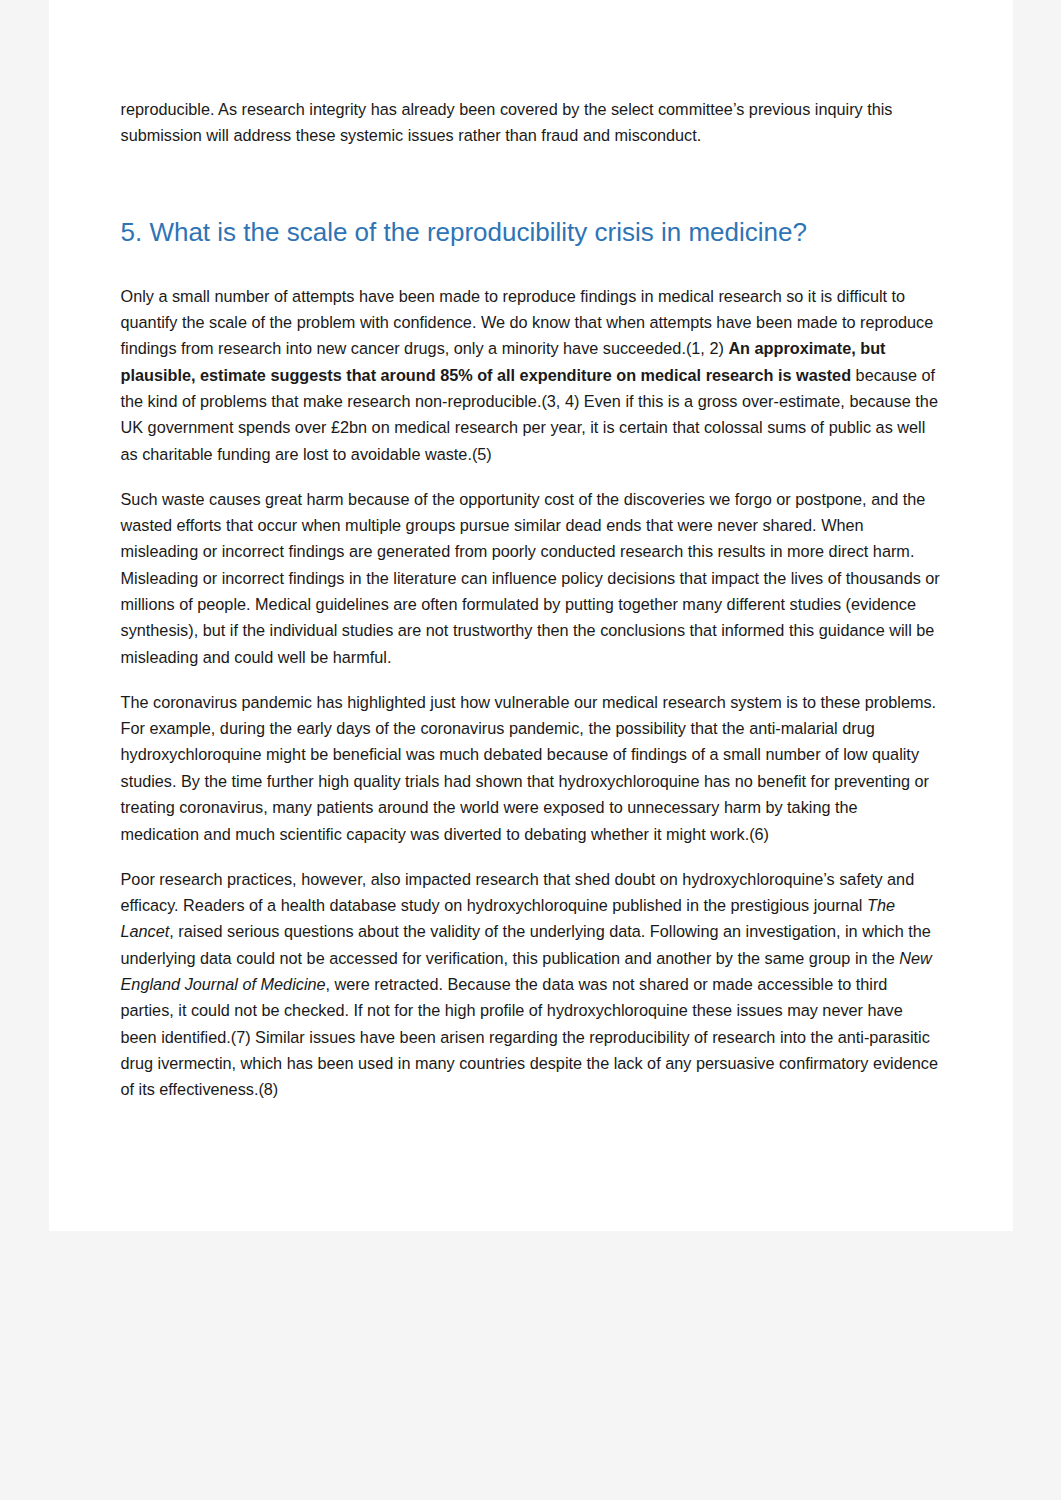reproducible. As research integrity has already been covered by the select committee’s previous inquiry this submission will address these systemic issues rather than fraud and misconduct.
5. What is the scale of the reproducibility crisis in medicine?
Only a small number of attempts have been made to reproduce findings in medical research so it is difficult to quantify the scale of the problem with confidence. We do know that when attempts have been made to reproduce findings from research into new cancer drugs, only a minority have succeeded.(1, 2) An approximate, but plausible, estimate suggests that around 85% of all expenditure on medical research is wasted because of the kind of problems that make research non-reproducible.(3, 4) Even if this is a gross over-estimate, because the UK government spends over £2bn on medical research per year, it is certain that colossal sums of public as well as charitable funding are lost to avoidable waste.(5)
Such waste causes great harm because of the opportunity cost of the discoveries we forgo or postpone, and the wasted efforts that occur when multiple groups pursue similar dead ends that were never shared. When misleading or incorrect findings are generated from poorly conducted research this results in more direct harm. Misleading or incorrect findings in the literature can influence policy decisions that impact the lives of thousands or millions of people. Medical guidelines are often formulated by putting together many different studies (evidence synthesis), but if the individual studies are not trustworthy then the conclusions that informed this guidance will be misleading and could well be harmful.
The coronavirus pandemic has highlighted just how vulnerable our medical research system is to these problems. For example, during the early days of the coronavirus pandemic, the possibility that the anti-malarial drug hydroxychloroquine might be beneficial was much debated because of findings of a small number of low quality studies. By the time further high quality trials had shown that hydroxychloroquine has no benefit for preventing or treating coronavirus, many patients around the world were exposed to unnecessary harm by taking the medication and much scientific capacity was diverted to debating whether it might work.(6)
Poor research practices, however, also impacted research that shed doubt on hydroxychloroquine’s safety and efficacy. Readers of a health database study on hydroxychloroquine published in the prestigious journal The Lancet, raised serious questions about the validity of the underlying data. Following an investigation, in which the underlying data could not be accessed for verification, this publication and another by the same group in the New England Journal of Medicine, were retracted. Because the data was not shared or made accessible to third parties, it could not be checked. If not for the high profile of hydroxychloroquine these issues may never have been identified.(7) Similar issues have been arisen regarding the reproducibility of research into the anti-parasitic drug ivermectin, which has been used in many countries despite the lack of any persuasive confirmatory evidence of its effectiveness.(8)